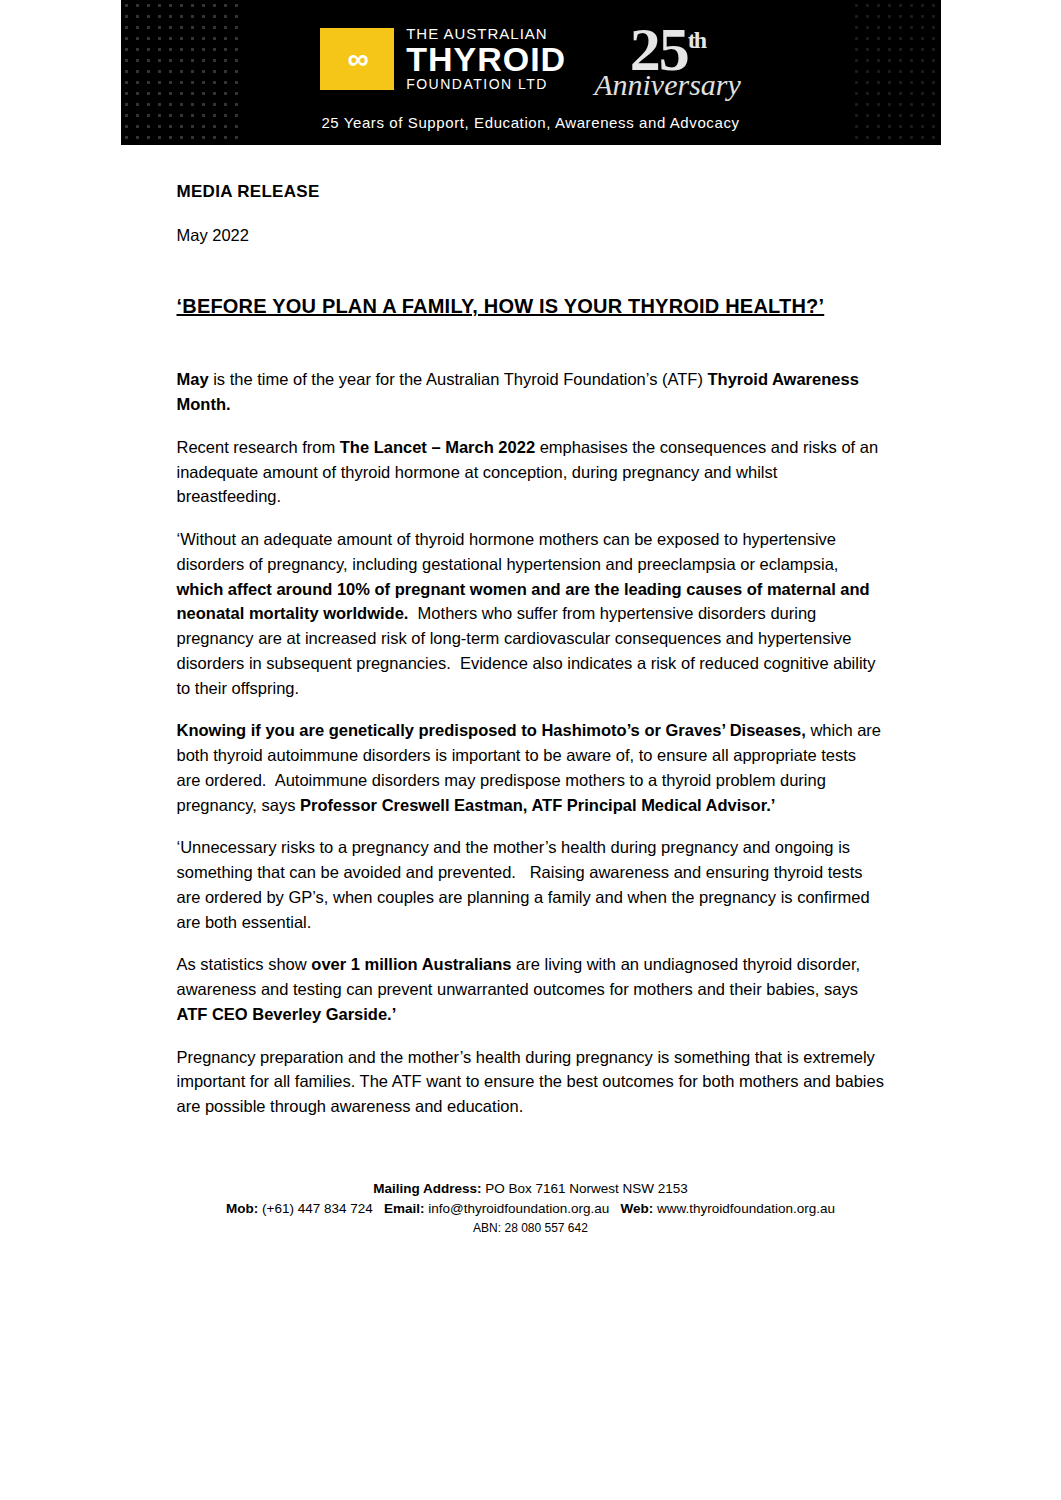∞
THE AUSTRALIAN
THYROID
FOUNDATION LTD
25th
Anniversary
25 Years of Support, Education, Awareness and Advocacy
MEDIA RELEASE
May 2022
‘BEFORE YOU PLAN A FAMILY, HOW IS YOUR THYROID HEALTH?’
May is the time of the year for the Australian Thyroid Foundation’s (ATF) Thyroid Awareness Month.
Recent research from The Lancet – March 2022 emphasises the consequences and risks of an inadequate amount of thyroid hormone at conception, during pregnancy and whilst breastfeeding.
‘Without an adequate amount of thyroid hormone mothers can be exposed to hypertensive disorders of pregnancy, including gestational hypertension and preeclampsia or eclampsia, which affect around 10% of pregnant women and are the leading causes of maternal and neonatal mortality worldwide. Mothers who suffer from hypertensive disorders during pregnancy are at increased risk of long-term cardiovascular consequences and hypertensive disorders in subsequent pregnancies. Evidence also indicates a risk of reduced cognitive ability to their offspring.
Knowing if you are genetically predisposed to Hashimoto’s or Graves’ Diseases, which are both thyroid autoimmune disorders is important to be aware of, to ensure all appropriate tests are ordered. Autoimmune disorders may predispose mothers to a thyroid problem during pregnancy, says Professor Creswell Eastman, ATF Principal Medical Advisor.’
‘Unnecessary risks to a pregnancy and the mother’s health during pregnancy and ongoing is something that can be avoided and prevented. Raising awareness and ensuring thyroid tests are ordered by GP’s, when couples are planning a family and when the pregnancy is confirmed are both essential.
As statistics show over 1 million Australians are living with an undiagnosed thyroid disorder, awareness and testing can prevent unwarranted outcomes for mothers and their babies, says ATF CEO Beverley Garside.’
Pregnancy preparation and the mother’s health during pregnancy is something that is extremely important for all families. The ATF want to ensure the best outcomes for both mothers and babies are possible through awareness and education.
Mailing Address: PO Box 7161 Norwest NSW 2153
Mob: (+61) 447 834 724 Email: info@thyroidfoundation.org.au Web: www.thyroidfoundation.org.au
ABN: 28 080 557 642